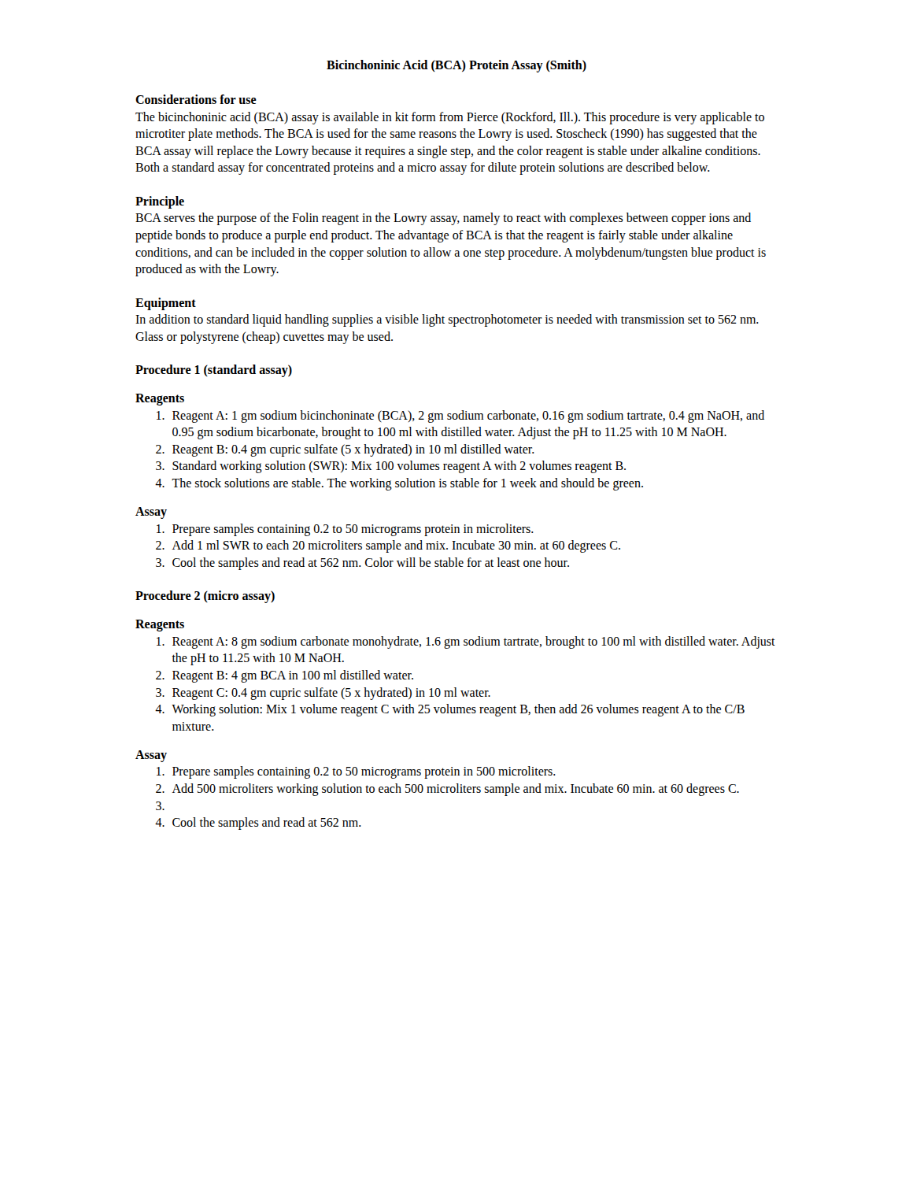Bicinchoninic Acid (BCA) Protein Assay (Smith)
Considerations for use
The bicinchoninic acid (BCA) assay is available in kit form from Pierce (Rockford, Ill.). This procedure is very applicable to microtiter plate methods. The BCA is used for the same reasons the Lowry is used. Stoscheck (1990) has suggested that the BCA assay will replace the Lowry because it requires a single step, and the color reagent is stable under alkaline conditions. Both a standard assay for concentrated proteins and a micro assay for dilute protein solutions are described below.
Principle
BCA serves the purpose of the Folin reagent in the Lowry assay, namely to react with complexes between copper ions and peptide bonds to produce a purple end product. The advantage of BCA is that the reagent is fairly stable under alkaline conditions, and can be included in the copper solution to allow a one step procedure. A molybdenum/tungsten blue product is produced as with the Lowry.
Equipment
In addition to standard liquid handling supplies a visible light spectrophotometer is needed with transmission set to 562 nm. Glass or polystyrene (cheap) cuvettes may be used.
Procedure 1 (standard assay)
Reagents
Reagent A: 1 gm sodium bicinchoninate (BCA), 2 gm sodium carbonate, 0.16 gm sodium tartrate, 0.4 gm NaOH, and 0.95 gm sodium bicarbonate, brought to 100 ml with distilled water. Adjust the pH to 11.25 with 10 M NaOH.
Reagent B: 0.4 gm cupric sulfate (5 x hydrated) in 10 ml distilled water.
Standard working solution (SWR): Mix 100 volumes reagent A with 2 volumes reagent B.
The stock solutions are stable. The working solution is stable for 1 week and should be green.
Assay
Prepare samples containing 0.2 to 50 micrograms protein in microliters.
Add 1 ml SWR to each 20 microliters sample and mix. Incubate 30 min. at 60 degrees C.
Cool the samples and read at 562 nm. Color will be stable for at least one hour.
Procedure 2 (micro assay)
Reagents
Reagent A: 8 gm sodium carbonate monohydrate, 1.6 gm sodium tartrate, brought to 100 ml with distilled water. Adjust the pH to 11.25 with 10 M NaOH.
Reagent B: 4 gm BCA in 100 ml distilled water.
Reagent C: 0.4 gm cupric sulfate (5 x hydrated) in 10 ml water.
Working solution: Mix 1 volume reagent C with 25 volumes reagent B, then add 26 volumes reagent A to the C/B mixture.
Assay
Prepare samples containing 0.2 to 50 micrograms protein in 500 microliters.
Add 500 microliters working solution to each 500 microliters sample and mix. Incubate 60 min. at 60 degrees C.
Cool the samples and read at 562 nm.